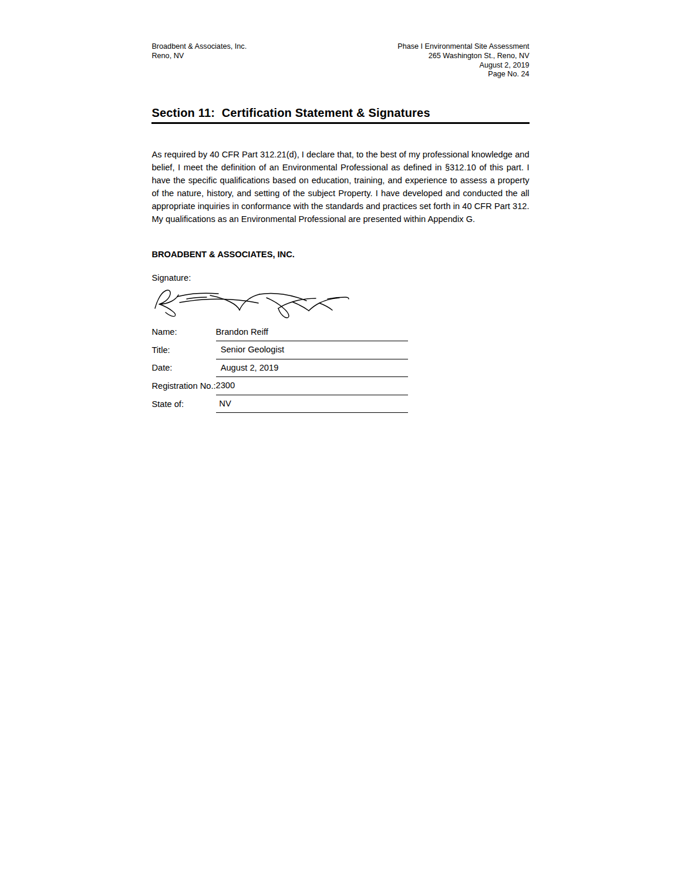Broadbent & Associates, Inc.
Reno, NV
Phase I Environmental Site Assessment
265 Washington St., Reno, NV
August 2, 2019
Page No. 24
Section 11: Certification Statement & Signatures
As required by 40 CFR Part 312.21(d), I declare that, to the best of my professional knowledge and belief, I meet the definition of an Environmental Professional as defined in §312.10 of this part. I have the specific qualifications based on education, training, and experience to assess a property of the nature, history, and setting of the subject Property. I have developed and conducted the all appropriate inquiries in conformance with the standards and practices set forth in 40 CFR Part 312. My qualifications as an Environmental Professional are presented within Appendix G.
BROADBENT & ASSOCIATES, INC.
Signature:
| Name: | Brandon Reiff |
| Title: | Senior Geologist |
| Date: | August 2, 2019 |
| Registration No.: | 2300 |
| State of: | NV |